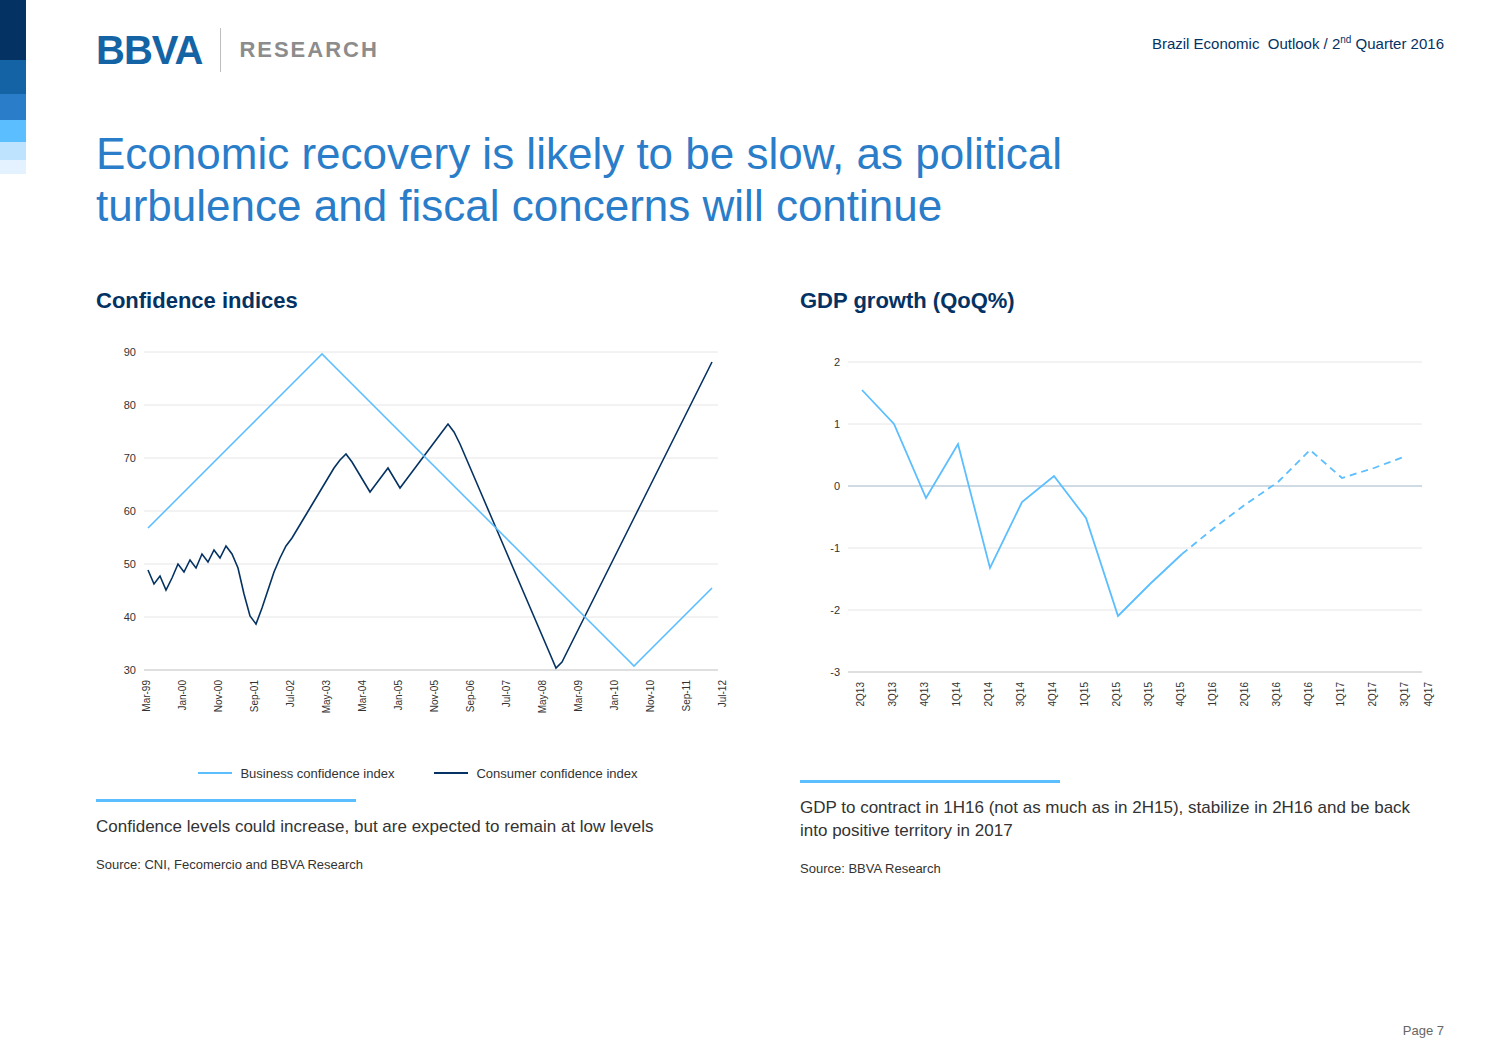BBVA
RESEARCH
Brazil Economic Outlook / 2nd Quarter 2016
Economic recovery is likely to be slow, as political turbulence and fiscal concerns will continue
Confidence indices
90 80 70 60 50 40 30 Mar-99 Jan-00 Nov-00 Sep-01 Jul-02 May-03 Mar-04 Jan-05 Nov-05 Sep-06 Jul-07 May-08 Mar-09 Jan-10 Nov-10 Sep-11 Jul-12
Business confidence index Consumer confidence index
Confidence levels could increase, but are expected to remain at low levels
Source: CNI, Fecomercio and BBVA Research
GDP growth (QoQ%)
2 1 0 -1 -2 -3 2Q13 3Q13 4Q13 1Q14 2Q14 3Q14 4Q14 1Q15 2Q15 3Q15 4Q15 1Q16 2Q16 3Q16 4Q16 1Q17 2Q17 3Q17 4Q17
GDP to contract in 1H16 (not as much as in 2H15), stabilize in 2H16 and be back into positive territory in 2017
Source: BBVA Research
Page 7